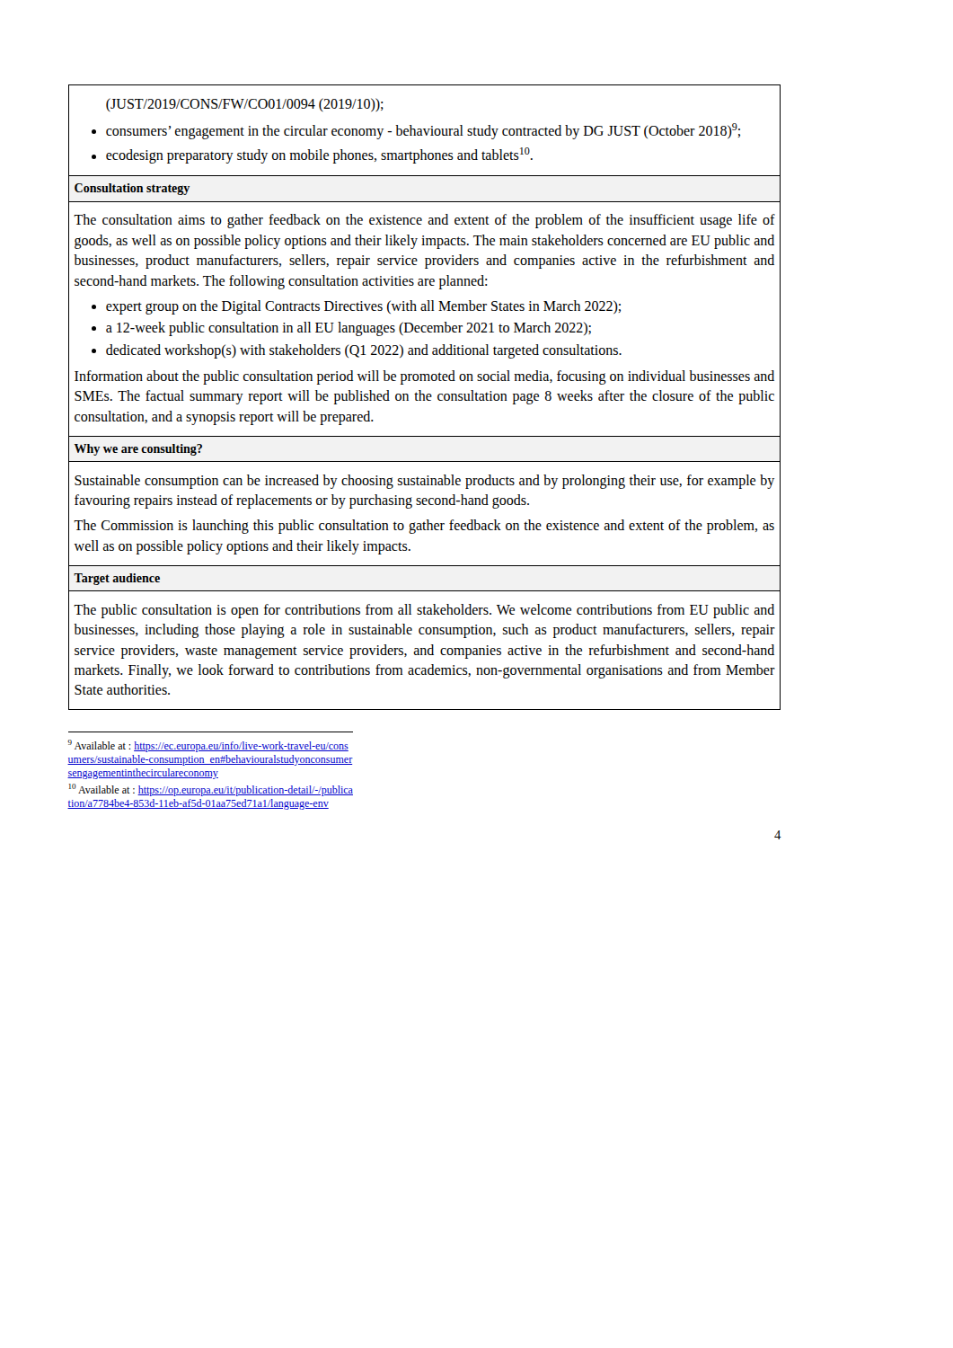| (JUST/2019/CONS/FW/CO01/0094 (2019/10)); consumers’ engagement in the circular economy - behavioural study contracted by DG JUST (October 2018) 9 ; ecodesign preparatory study on mobile phones, smartphones and tablets 10 . |
| Consultation strategy |
| The consultation aims to gather feedback on the existence and extent of the problem of the insufficient usage life of goods, as well as on possible policy options and their likely impacts. The main stakeholders concerned are EU public and businesses, product manufacturers, sellers, repair service providers and companies active in the refurbishment and second-hand markets. The following consultation activities are planned: expert group on the Digital Contracts Directives (with all Member States in March 2022); a 12-week public consultation in all EU languages (December 2021 to March 2022); dedicated workshop(s) with stakeholders (Q1 2022) and additional targeted consultations. Information about the public consultation period will be promoted on social media, focusing on individual businesses and SMEs. The factual summary report will be published on the consultation page 8 weeks after the closure of the public consultation, and a synopsis report will be prepared. |
| Why we are consulting? |
| Sustainable consumption can be increased by choosing sustainable products and by prolonging their use, for example by favouring repairs instead of replacements or by purchasing second-hand goods. The Commission is launching this public consultation to gather feedback on the existence and extent of the problem, as well as on possible policy options and their likely impacts. |
| Target audience |
| The public consultation is open for contributions from all stakeholders. We welcome contributions from EU public and businesses, including those playing a role in sustainable consumption, such as product manufacturers, sellers, repair service providers, waste management service providers, and companies active in the refurbishment and second-hand markets. Finally, we look forward to contributions from academics, non-governmental organisations and from Member State authorities. |
9 Available at : https://ec.europa.eu/info/live-work-travel-eu/consumers/sustainable-consumption_en#behaviouralstudyonconsumersengagementinthecirculareconomy
10 Available at : https://op.europa.eu/it/publication-detail/-/publication/a7784be4-853d-11eb-af5d-01aa75ed71a1/language-env
4